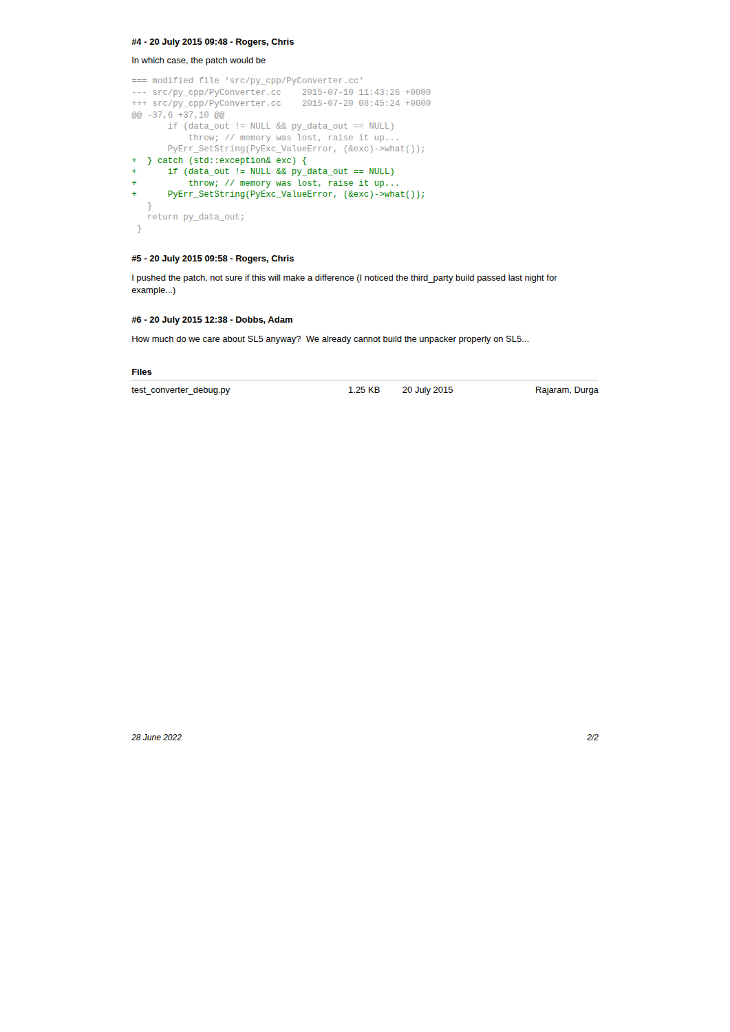#4 - 20 July 2015 09:48 - Rogers, Chris
In which case, the patch would be
=== modified file 'src/py_cpp/PyConverter.cc'
--- src/py_cpp/PyConverter.cc    2015-07-10 11:43:26 +0000
+++ src/py_cpp/PyConverter.cc    2015-07-20 08:45:24 +0000
@@ -37,6 +37,10 @@
       if (data_out != NULL && py_data_out == NULL)
           throw; // memory was lost, raise it up...
       PyErr_SetString(PyExc_ValueError, (&exc)->what());
+  } catch (std::exception& exc) {
+      if (data_out != NULL && py_data_out == NULL)
+          throw; // memory was lost, raise it up...
+      PyErr_SetString(PyExc_ValueError, (&exc)->what());
   }
   return py_data_out;
 }
#5 - 20 July 2015 09:58 - Rogers, Chris
I pushed the patch, not sure if this will make a difference (I noticed the third_party build passed last night for example...)
#6 - 20 July 2015 12:38 - Dobbs, Adam
How much do we care about SL5 anyway? We already cannot build the unpacker properly on SL5...
Files
| test_converter_debug.py | 1.25 KB | 20 July 2015 | Rajaram, Durga |
28 June 2022 2/2